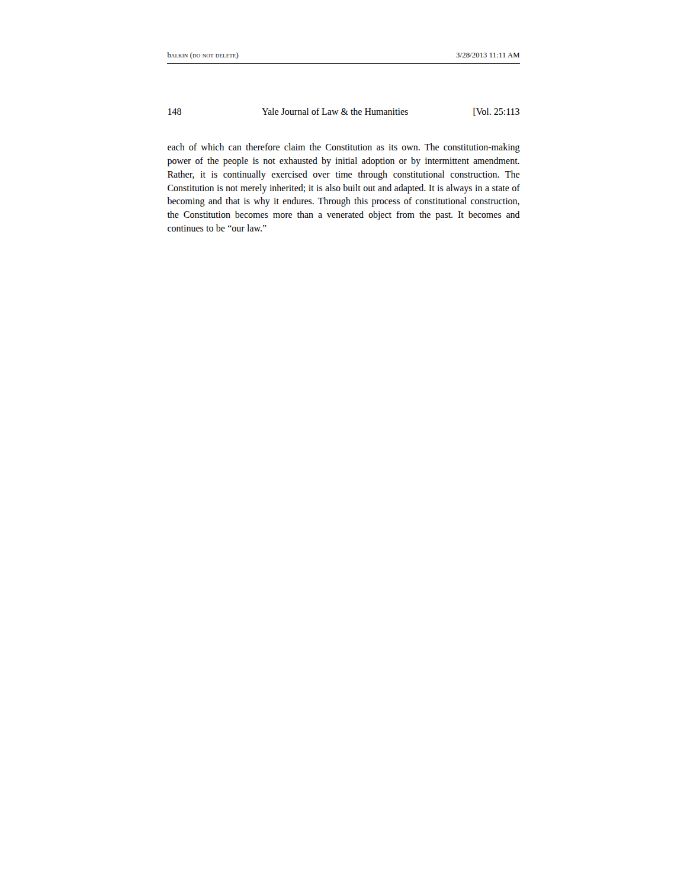Balkin (Do Not Delete) 3/28/2013 11:11 AM
148 Yale Journal of Law & the Humanities [Vol. 25:113
each of which can therefore claim the Constitution as its own. The constitution-making power of the people is not exhausted by initial adoption or by intermittent amendment. Rather, it is continually exercised over time through constitutional construction. The Constitution is not merely inherited; it is also built out and adapted. It is always in a state of becoming and that is why it endures. Through this process of constitutional construction, the Constitution becomes more than a venerated object from the past. It becomes and continues to be “our law.”